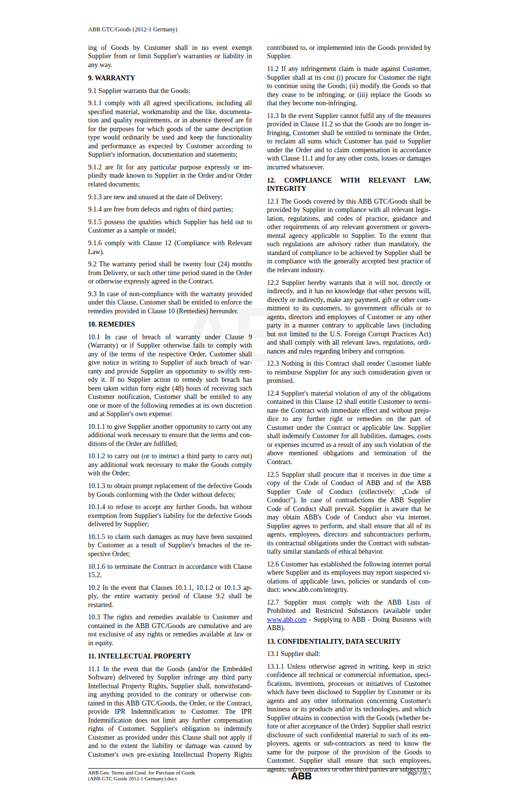ABB
ABB GTC/Goods (2012-1 Germany)
ing of Goods by Customer shall in no event exempt Supplier from or limit Supplier's warranties or liability in any way.
9. Warranty
9.1 Supplier warrants that the Goods:
9.1.1 comply with all agreed specifications, including all specified material, workmanship and the like, documentation and quality requirements, or in absence thereof are fit for the purposes for which goods of the same description type would ordinarily be used and keep the functionality and performance as expected by Customer according to Supplier's information, documentation and statements;
9.1.2 are fit for any particular purpose expressly or impliedly made known to Supplier in the Order and/or Order related documents;
9.1.3 are new and unused at the date of Delivery;
9.1.4 are free from defects and rights of third parties;
9.1.5 possess the qualities which Supplier has held out to Customer as a sample or model;
9.1.6 comply with Clause 12 (Compliance with Relevant Law).
9.2 The warranty period shall be twenty four (24) months from Delivery, or such other time period stated in the Order or otherwise expressly agreed in the Contract.
9.3 In case of non-compliance with the warranty provided under this Clause, Customer shall be entitled to enforce the remedies provided in Clause 10 (Remedies) hereunder.
10. Remedies
10.1 In case of breach of warranty under Clause 9 (Warranty) or if Supplier otherwise fails to comply with any of the terms of the respective Order, Customer shall give notice in writing to Supplier of such breach of warranty and provide Supplier an opportunity to swiftly remedy it. If no Supplier action to remedy such breach has been taken within forty eight (48) hours of receiving such Customer notification, Customer shall be entitled to any one or more of the following remedies at its own discretion and at Supplier's own expense:
10.1.1 to give Supplier another opportunity to carry out any additional work necessary to ensure that the terms and conditions of the Order are fulfilled;
10.1.2 to carry out (or to instruct a third party to carry out) any additional work necessary to make the Goods comply with the Order;
10.1.3 to obtain prompt replacement of the defective Goods by Goods conforming with the Order without defects;
10.1.4 to refuse to accept any further Goods, but without exemption from Supplier's liability for the defective Goods delivered by Supplier;
10.1.5 to claim such damages as may have been sustained by Customer as a result of Supplier's breaches of the respective Order;
10.1.6 to terminate the Contract in accordance with Clause 15.2.
10.2 In the event that Clauses 10.1.1, 10.1.2 or 10.1.3 apply, the entire warranty period of Clause 9.2 shall be restarted.
10.3 The rights and remedies available to Customer and contained in the ABB GTC/Goods are cumulative and are not exclusive of any rights or remedies available at law or in equity.
11. Intellectual Property
11.1 In the event that the Goods (and/or the Embedded Software) delivered by Supplier infringe any third party Intellectual Property Rights, Supplier shall, notwithstanding anything provided to the contrary or otherwise contained in this ABB GTC/Goods, the Order, or the Contract, provide IPR Indemnification to Customer. The IPR Indemnification does not limit any further compensation rights of Customer. Supplier's obligation to indemnify Customer as provided under this Clause shall not apply if and to the extent the liability or damage was caused by Customer's own pre-existing Intellectual Property Rights contributed to, or implemented into the Goods provided by Supplier.
11.2 If any infringement claim is made against Customer, Supplier shall at its cost (i) procure for Customer the right to continue using the Goods; (ii) modify the Goods so that they cease to be infringing; or (iii) replace the Goods so that they become non-infringing.
11.3 In the event Supplier cannot fulfil any of the measures provided in Clause 11.2 so that the Goods are no longer infringing, Customer shall be entitled to terminate the Order, to reclaim all sums which Customer has paid to Supplier under the Order and to claim compensation in accordance with Clause 11.1 and for any other costs, losses or damages incurred whatsoever.
12. Compliance with Relevant Law, Integrity
12.1 The Goods covered by this ABB GTC/Goods shall be provided by Supplier in compliance with all relevant legislation, regulations, and codes of practice, guidance and other requirements of any relevant government or governmental agency applicable to Supplier. To the extent that such regulations are advisory rather than mandatory, the standard of compliance to be achieved by Supplier shall be in compliance with the generally accepted best practice of the relevant industry.
12.2 Supplier hereby warrants that it will not, directly or indirectly, and it has no knowledge that other persons will, directly or indirectly, make any payment, gift or other commitment to its customers, to government officials or to agents, directors and employees of Customer or any other party in a manner contrary to applicable laws (including but not limited to the U.S. Foreign Corrupt Practices Act) and shall comply with all relevant laws, regulations, ordinances and rules regarding bribery and corruption.
12.3 Nothing in this Contract shall render Customer liable to reimburse Supplier for any such consideration given or promised.
12.4 Supplier's material violation of any of the obligations contained in this Clause 12 shall entitle Customer to terminate the Contract with immediate effect and without prejudice to any further right or remedies on the part of Customer under the Contract or applicable law. Supplier shall indemnify Customer for all liabilities, damages, costs or expenses incurred as a result of any such violation of the above mentioned obligations and termination of the Contract.
12.5 Supplier shall procure that it receives in due time a copy of the Code of Conduct of ABB and of the ABB Supplier Code of Conduct (collectively: „Code of Conduct"). In case of contradictions the ABB Supplier Code of Conduct shall prevail. Supplier is aware that he may obtain ABB's Code of Conduct also via internet. Supplier agrees to perform, and shall ensure that all of its agents, employees, directors and subcontractors perform, its contractual obligations under the Contract with substantially similar standards of ethical behavior.
12.6 Customer has established the following internet portal where Supplier and its employees may report suspected violations of applicable laws, policies or standards of conduct: www.abb.com/integrity.
12.7 Supplier must comply with the ABB Lists of Prohibited and Restricted Substances (available under www.abb.com - Supplying to ABB - Doing Business with ABB).
13. Confidentiality, Data Security
13.1 Supplier shall:
13.1.1 Unless otherwise agreed in writing, keep in strict confidence all technical or commercial information, specifications, inventions, processes or initiatives of Customer which have been disclosed to Supplier by Customer or its agents and any other information concerning Customer's business or its products and/or its technologies, and which Supplier obtains in connection with the Goods (whether before or after acceptance of the Order). Supplier shall restrict disclosure of such confidential material to such of its employees, agents or sub-contractors as need to know the same for the purpose of the provision of the Goods to Customer. Supplier shall ensure that such employees, agents, sub-contractors or other third parties are subject to
ABB Gen. Terms and Cond. for Purchase of Goods
(ABB GTC Goods 2012-1 Germany).docx
ABB
page 3 of 5